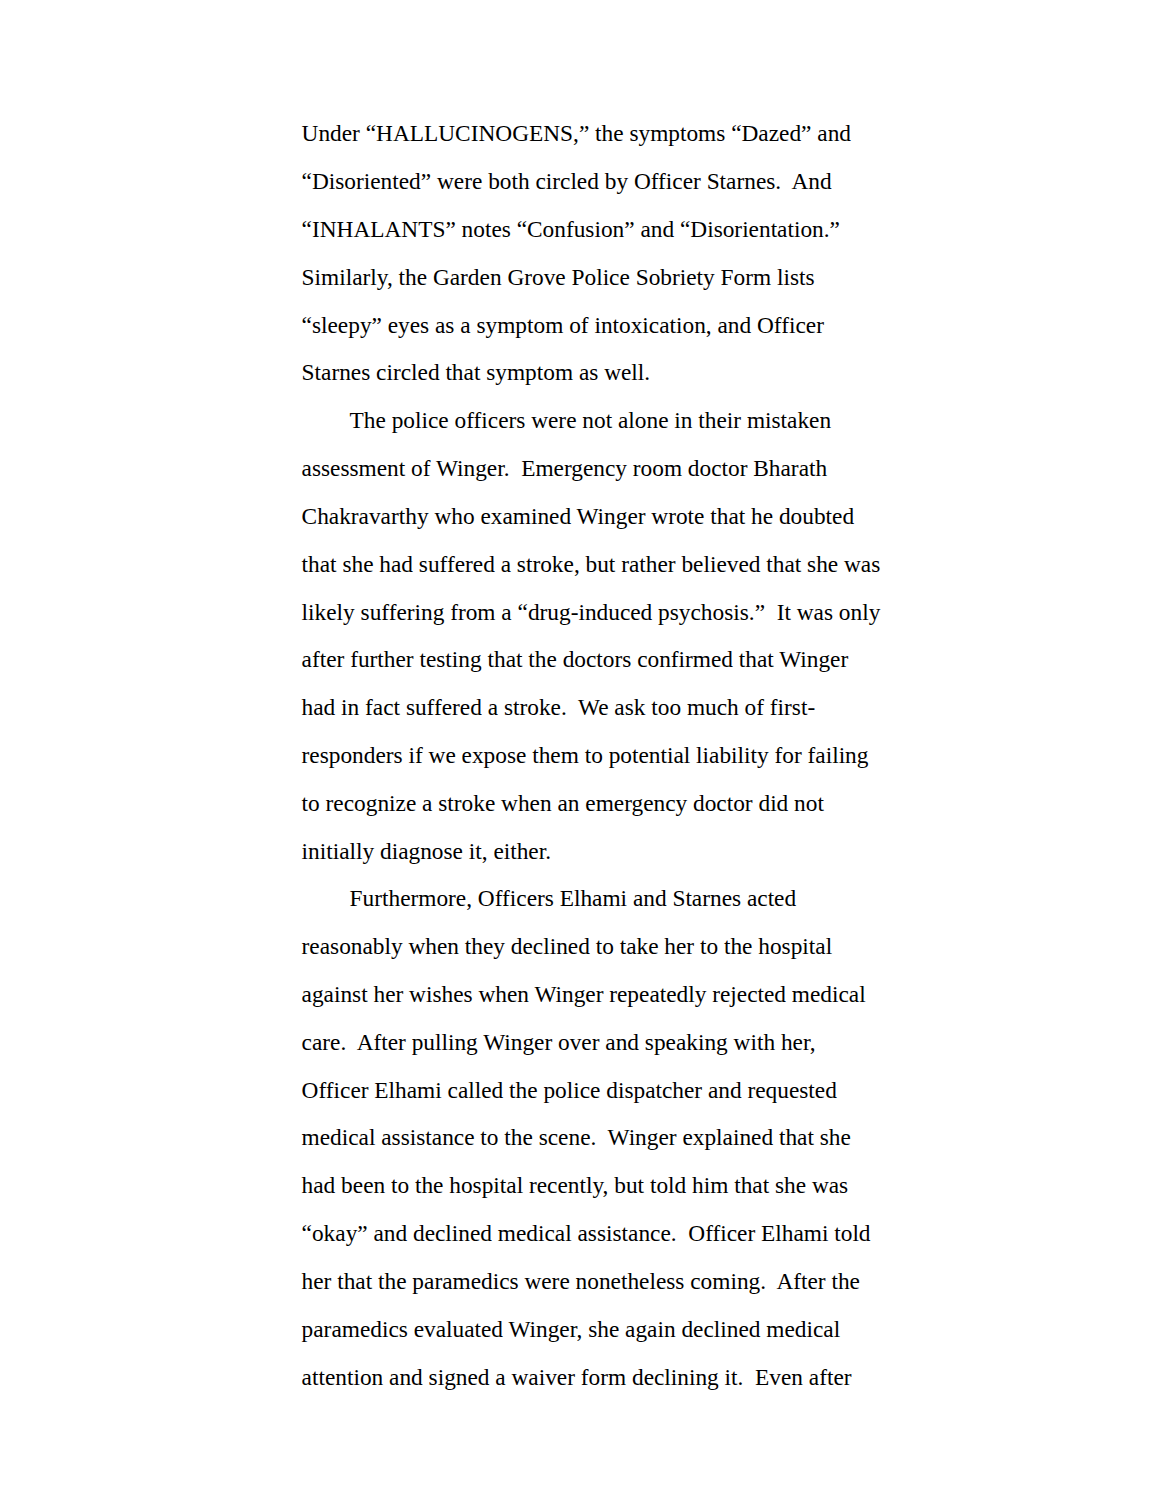Under “HALLUCINOGENS,” the symptoms “Dazed” and “Disoriented” were both circled by Officer Starnes. And “INHALANTS” notes “Confusion” and “Disorientation.” Similarly, the Garden Grove Police Sobriety Form lists “sleepy” eyes as a symptom of intoxication, and Officer Starnes circled that symptom as well.
The police officers were not alone in their mistaken assessment of Winger. Emergency room doctor Bharath Chakravarthy who examined Winger wrote that he doubted that she had suffered a stroke, but rather believed that she was likely suffering from a “drug-induced psychosis.” It was only after further testing that the doctors confirmed that Winger had in fact suffered a stroke. We ask too much of first-responders if we expose them to potential liability for failing to recognize a stroke when an emergency doctor did not initially diagnose it, either.
Furthermore, Officers Elhami and Starnes acted reasonably when they declined to take her to the hospital against her wishes when Winger repeatedly rejected medical care. After pulling Winger over and speaking with her, Officer Elhami called the police dispatcher and requested medical assistance to the scene. Winger explained that she had been to the hospital recently, but told him that she was “okay” and declined medical assistance. Officer Elhami told her that the paramedics were nonetheless coming. After the paramedics evaluated Winger, she again declined medical attention and signed a waiver form declining it. Even after